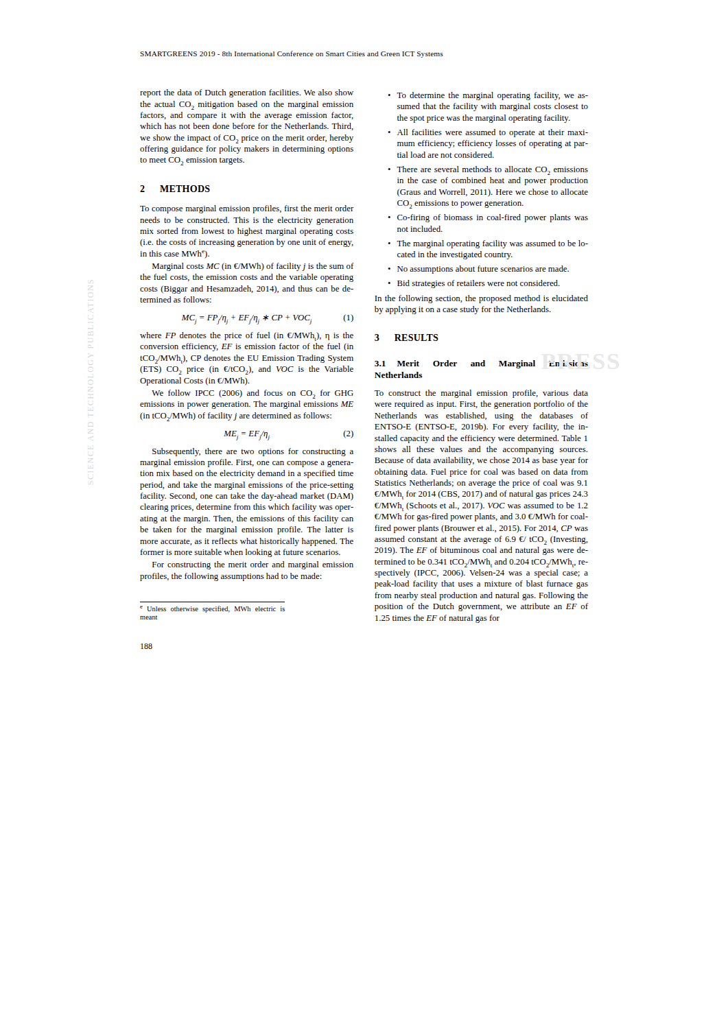SMARTGREENS 2019 - 8th International Conference on Smart Cities and Green ICT Systems
SCIENCE AND TECHNOLOGY PUBLICATIONS
PRESS
report the data of Dutch generation facilities. We also show the actual CO2 mitigation based on the marginal emission factors, and compare it with the average emission factor, which has not been done before for the Netherlands. Third, we show the impact of CO2 price on the merit order, hereby offering guidance for policy makers in determining options to meet CO2 emission targets.
2 METHODS
To compose marginal emission profiles, first the merit order needs to be constructed. This is the electricity generation mix sorted from lowest to highest marginal operating costs (i.e. the costs of increasing generation by one unit of energy, in this case MWhe).
Marginal costs MC (in €/MWh) of facility j is the sum of the fuel costs, the emission costs and the variable operating costs (Biggar and Hesamzadeh, 2014), and thus can be determined as follows:
MCj = FPj/ηj + EFj/ηj ∗ CP + VOCj(1)
where FP denotes the price of fuel (in €/MWht), η is the conversion efficiency, EF is emission factor of the fuel (in tCO2/MWht), CP denotes the EU Emission Trading System (ETS) CO2 price (in €/tCO2), and VOC is the Variable Operational Costs (in €/MWh).
We follow IPCC (2006) and focus on CO2 for GHG emissions in power generation. The marginal emissions ME (in tCO2/MWh) of facility j are determined as follows:
MEj = EFj/ηj(2)
Subsequently, there are two options for constructing a marginal emission profile. First, one can compose a generation mix based on the electricity demand in a specified time period, and take the marginal emissions of the price-setting facility. Second, one can take the day-ahead market (DAM) clearing prices, determine from this which facility was operating at the margin. Then, the emissions of this facility can be taken for the marginal emission profile. The latter is more accurate, as it reflects what historically happened. The former is more suitable when looking at future scenarios.
For constructing the merit order and marginal emission profiles, the following assumptions had to be made:
e Unless otherwise specified, MWh electric is meant
188
To determine the marginal operating facility, we assumed that the facility with marginal costs closest to the spot price was the marginal operating facility.
All facilities were assumed to operate at their maximum efficiency; efficiency losses of operating at partial load are not considered.
There are several methods to allocate CO2 emissions in the case of combined heat and power production (Graus and Worrell, 2011). Here we chose to allocate CO2 emissions to power generation.
Co-firing of biomass in coal-fired power plants was not included.
The marginal operating facility was assumed to be located in the investigated country.
No assumptions about future scenarios are made.
Bid strategies of retailers were not considered.
In the following section, the proposed method is elucidated by applying it on a case study for the Netherlands.
3 RESULTS
3.1 Merit Order and Marginal Emissions Netherlands
To construct the marginal emission profile, various data were required as input. First, the generation portfolio of the Netherlands was established, using the databases of ENTSO-E (ENTSO-E, 2019b). For every facility, the installed capacity and the efficiency were determined. Table 1 shows all these values and the accompanying sources. Because of data availability, we chose 2014 as base year for obtaining data. Fuel price for coal was based on data from Statistics Netherlands; on average the price of coal was 9.1 €/MWht for 2014 (CBS, 2017) and of natural gas prices 24.3 €/MWht (Schoots et al., 2017). VOC was assumed to be 1.2 €/MWh for gas-fired power plants, and 3.0 €/MWh for coal-fired power plants (Brouwer et al., 2015). For 2014, CP was assumed constant at the average of 6.9 €/ tCO2 (Investing, 2019). The EF of bituminous coal and natural gas were determined to be 0.341 tCO2/MWht and 0.204 tCO2/MWht, respectively (IPCC, 2006). Velsen-24 was a special case; a peak-load facility that uses a mixture of blast furnace gas from nearby steal production and natural gas. Following the position of the Dutch government, we attribute an EF of 1.25 times the EF of natural gas for